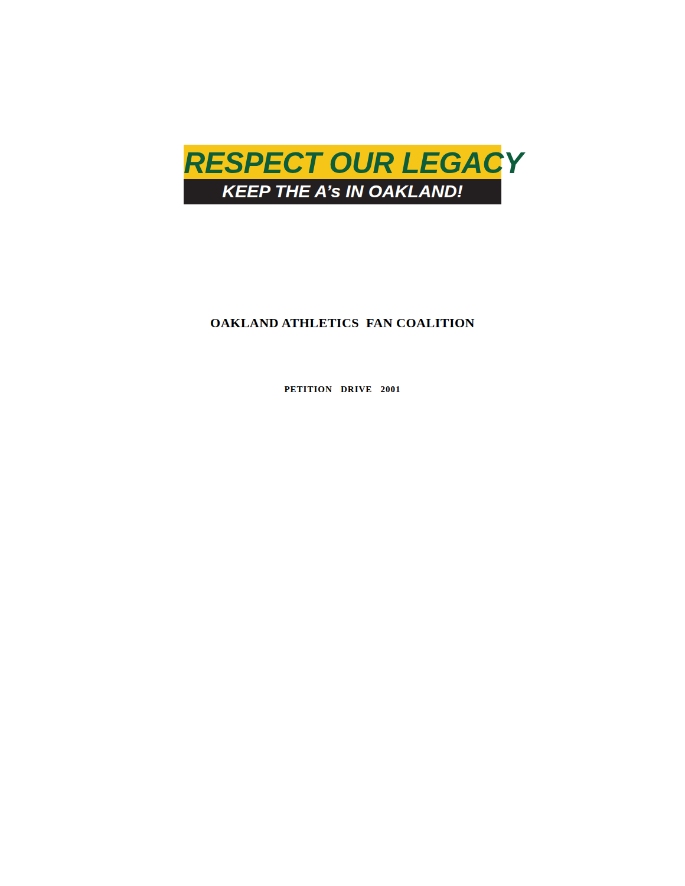RESPECT OUR LEGACY
KEEP THE A’s IN OAKLAND!
OAKLAND ATHLETICS FAN COALITION
PETITION DRIVE 2001